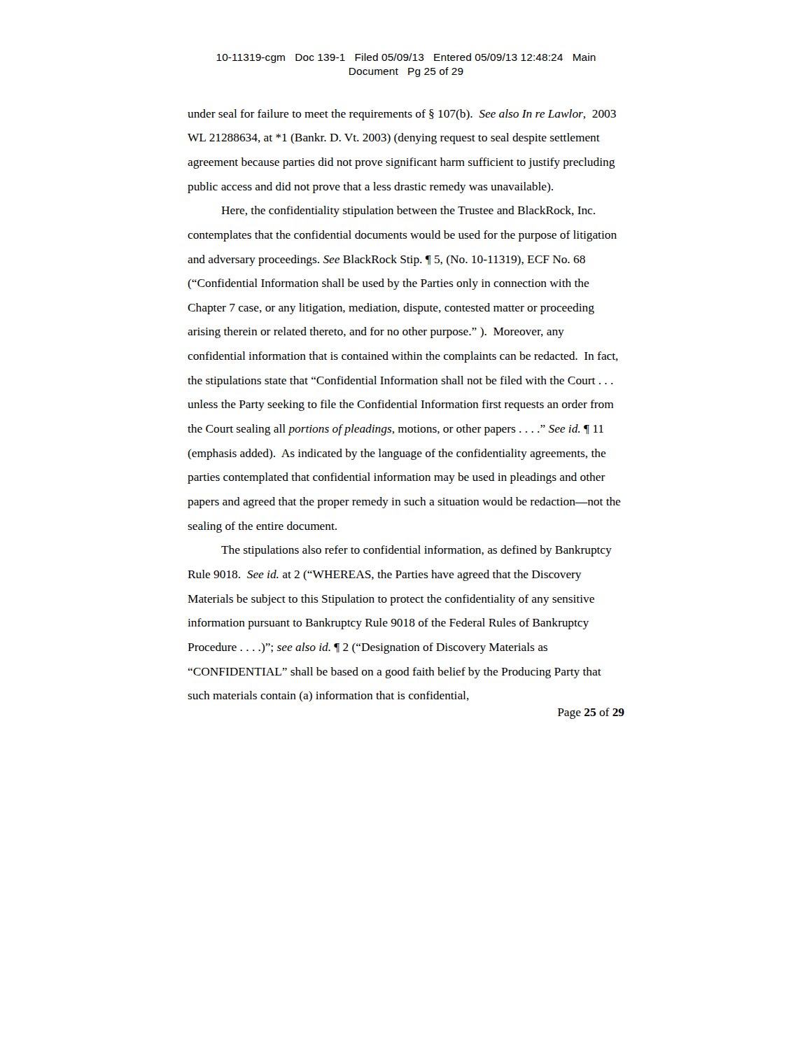10-11319-cgm Doc 139-1 Filed 05/09/13 Entered 05/09/13 12:48:24 Main
Document Pg 25 of 29
under seal for failure to meet the requirements of § 107(b). See also In re Lawlor, 2003 WL 21288634, at *1 (Bankr. D. Vt. 2003) (denying request to seal despite settlement agreement because parties did not prove significant harm sufficient to justify precluding public access and did not prove that a less drastic remedy was unavailable).
Here, the confidentiality stipulation between the Trustee and BlackRock, Inc. contemplates that the confidential documents would be used for the purpose of litigation and adversary proceedings. See BlackRock Stip. ¶ 5, (No. 10-11319), ECF No. 68 (“Confidential Information shall be used by the Parties only in connection with the Chapter 7 case, or any litigation, mediation, dispute, contested matter or proceeding arising therein or related thereto, and for no other purpose.” ). Moreover, any confidential information that is contained within the complaints can be redacted. In fact, the stipulations state that “Confidential Information shall not be filed with the Court . . . unless the Party seeking to file the Confidential Information first requests an order from the Court sealing all portions of pleadings, motions, or other papers . . . .” See id. ¶ 11 (emphasis added). As indicated by the language of the confidentiality agreements, the parties contemplated that confidential information may be used in pleadings and other papers and agreed that the proper remedy in such a situation would be redaction—not the sealing of the entire document.
The stipulations also refer to confidential information, as defined by Bankruptcy Rule 9018. See id. at 2 (“WHEREAS, the Parties have agreed that the Discovery Materials be subject to this Stipulation to protect the confidentiality of any sensitive information pursuant to Bankruptcy Rule 9018 of the Federal Rules of Bankruptcy Procedure . . . .)”; see also id. ¶ 2 (“Designation of Discovery Materials as “CONFIDENTIAL” shall be based on a good faith belief by the Producing Party that such materials contain (a) information that is confidential,
Page 25 of 29